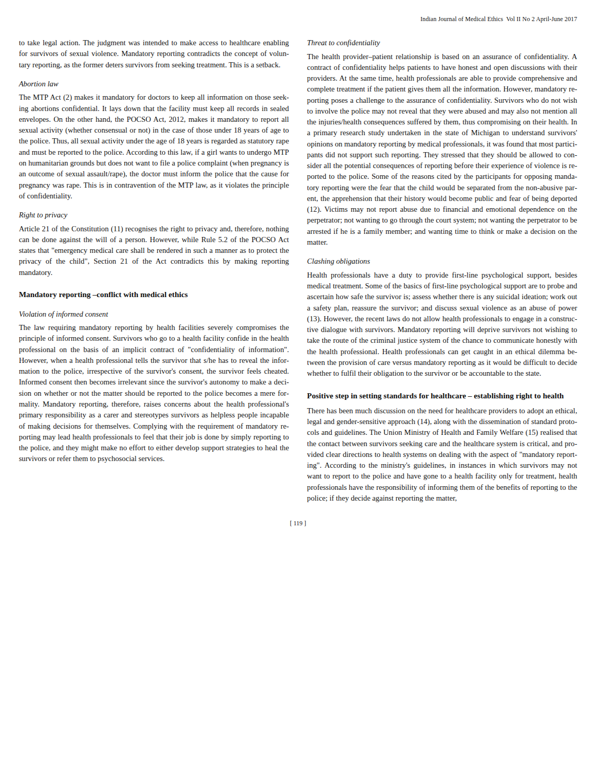Indian Journal of Medical Ethics Vol II No 2 April-June 2017
to take legal action. The judgment was intended to make access to healthcare enabling for survivors of sexual violence. Mandatory reporting contradicts the concept of voluntary reporting, as the former deters survivors from seeking treatment. This is a setback.
Abortion law
The MTP Act (2) makes it mandatory for doctors to keep all information on those seeking abortions confidential. It lays down that the facility must keep all records in sealed envelopes. On the other hand, the POCSO Act, 2012, makes it mandatory to report all sexual activity (whether consensual or not) in the case of those under 18 years of age to the police. Thus, all sexual activity under the age of 18 years is regarded as statutory rape and must be reported to the police. According to this law, if a girl wants to undergo MTP on humanitarian grounds but does not want to file a police complaint (when pregnancy is an outcome of sexual assault/rape), the doctor must inform the police that the cause for pregnancy was rape. This is in contravention of the MTP law, as it violates the principle of confidentiality.
Right to privacy
Article 21 of the Constitution (11) recognises the right to privacy and, therefore, nothing can be done against the will of a person. However, while Rule 5.2 of the POCSO Act states that "emergency medical care shall be rendered in such a manner as to protect the privacy of the child", Section 21 of the Act contradicts this by making reporting mandatory.
Mandatory reporting –conflict with medical ethics
Violation of informed consent
The law requiring mandatory reporting by health facilities severely compromises the principle of informed consent. Survivors who go to a health facility confide in the health professional on the basis of an implicit contract of "confidentiality of information". However, when a health professional tells the survivor that s/he has to reveal the information to the police, irrespective of the survivor's consent, the survivor feels cheated. Informed consent then becomes irrelevant since the survivor's autonomy to make a decision on whether or not the matter should be reported to the police becomes a mere formality. Mandatory reporting, therefore, raises concerns about the health professional's primary responsibility as a carer and stereotypes survivors as helpless people incapable of making decisions for themselves. Complying with the requirement of mandatory reporting may lead health professionals to feel that their job is done by simply reporting to the police, and they might make no effort to either develop support strategies to heal the survivors or refer them to psychosocial services.
Threat to confidentiality
The health provider–patient relationship is based on an assurance of confidentiality. A contract of confidentiality helps patients to have honest and open discussions with their providers. At the same time, health professionals are able to provide comprehensive and complete treatment if the patient gives them all the information. However, mandatory reporting poses a challenge to the assurance of confidentiality. Survivors who do not wish to involve the police may not reveal that they were abused and may also not mention all the injuries/health consequences suffered by them, thus compromising on their health. In a primary research study undertaken in the state of Michigan to understand survivors' opinions on mandatory reporting by medical professionals, it was found that most participants did not support such reporting. They stressed that they should be allowed to consider all the potential consequences of reporting before their experience of violence is reported to the police. Some of the reasons cited by the participants for opposing mandatory reporting were the fear that the child would be separated from the non-abusive parent, the apprehension that their history would become public and fear of being deported (12). Victims may not report abuse due to financial and emotional dependence on the perpetrator; not wanting to go through the court system; not wanting the perpetrator to be arrested if he is a family member; and wanting time to think or make a decision on the matter.
Clashing obligations
Health professionals have a duty to provide first-line psychological support, besides medical treatment. Some of the basics of first-line psychological support are to probe and ascertain how safe the survivor is; assess whether there is any suicidal ideation; work out a safety plan, reassure the survivor; and discuss sexual violence as an abuse of power (13). However, the recent laws do not allow health professionals to engage in a constructive dialogue with survivors. Mandatory reporting will deprive survivors not wishing to take the route of the criminal justice system of the chance to communicate honestly with the health professional. Health professionals can get caught in an ethical dilemma between the provision of care versus mandatory reporting as it would be difficult to decide whether to fulfil their obligation to the survivor or be accountable to the state.
Positive step in setting standards for healthcare – establishing right to health
There has been much discussion on the need for healthcare providers to adopt an ethical, legal and gender-sensitive approach (14), along with the dissemination of standard protocols and guidelines. The Union Ministry of Health and Family Welfare (15) realised that the contact between survivors seeking care and the healthcare system is critical, and provided clear directions to health systems on dealing with the aspect of "mandatory reporting". According to the ministry's guidelines, in instances in which survivors may not want to report to the police and have gone to a health facility only for treatment, health professionals have the responsibility of informing them of the benefits of reporting to the police; if they decide against reporting the matter,
[ 119 ]